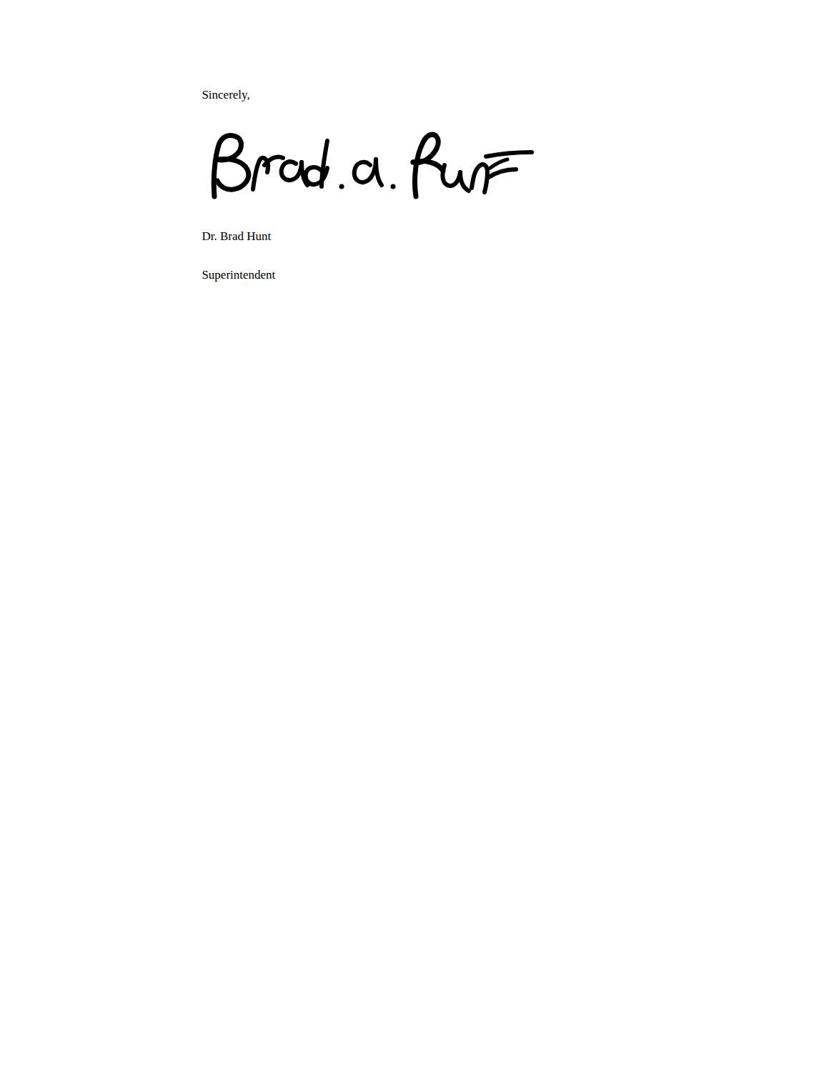Sincerely,
Dr. Brad Hunt
Superintendent